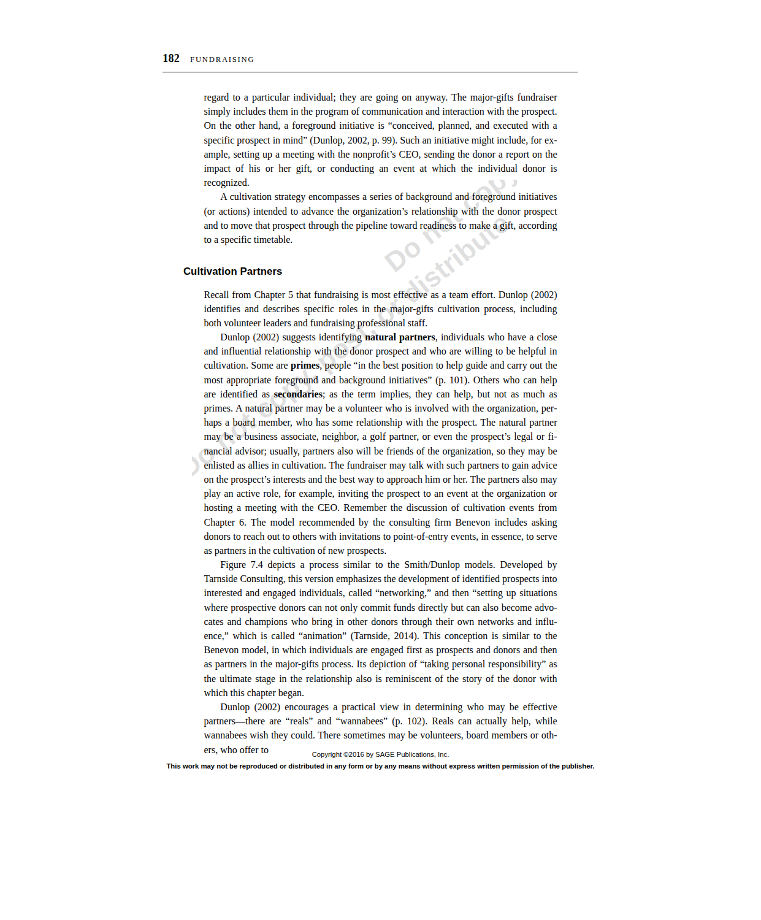182 Fundraising
Do not copy, post, or distribute Do not copy, post, or distribute
regard to a particular individual; they are going on anyway. The major-gifts fundraiser simply includes them in the program of communication and interaction with the prospect. On the other hand, a foreground initiative is “conceived, planned, and executed with a specific prospect in mind” (Dunlop, 2002, p. 99). Such an initiative might include, for example, setting up a meeting with the nonprofit’s CEO, sending the donor a report on the impact of his or her gift, or conducting an event at which the individual donor is recognized.
A cultivation strategy encompasses a series of background and foreground initiatives (or actions) intended to advance the organization’s relationship with the donor prospect and to move that prospect through the pipeline toward readiness to make a gift, according to a specific timetable.
Cultivation Partners
Recall from Chapter 5 that fundraising is most effective as a team effort. Dunlop (2002) identifies and describes specific roles in the major-gifts cultivation process, including both volunteer leaders and fundraising professional staff.
Dunlop (2002) suggests identifying natural partners, individuals who have a close and influential relationship with the donor prospect and who are willing to be helpful in cultivation. Some are primes, people “in the best position to help guide and carry out the most appropriate foreground and background initiatives” (p. 101). Others who can help are identified as secondaries; as the term implies, they can help, but not as much as primes. A natural partner may be a volunteer who is involved with the organization, perhaps a board member, who has some relationship with the prospect. The natural partner may be a business associate, neighbor, a golf partner, or even the prospect’s legal or financial advisor; usually, partners also will be friends of the organization, so they may be enlisted as allies in cultivation. The fundraiser may talk with such partners to gain advice on the prospect’s interests and the best way to approach him or her. The partners also may play an active role, for example, inviting the prospect to an event at the organization or hosting a meeting with the CEO. Remember the discussion of cultivation events from Chapter 6. The model recommended by the consulting firm Benevon includes asking donors to reach out to others with invitations to point-of-entry events, in essence, to serve as partners in the cultivation of new prospects.
Figure 7.4 depicts a process similar to the Smith/Dunlop models. Developed by Tarnside Consulting, this version emphasizes the development of identified prospects into interested and engaged individuals, called “networking,” and then “setting up situations where prospective donors can not only commit funds directly but can also become advocates and champions who bring in other donors through their own networks and influence,” which is called “animation” (Tarnside, 2014). This conception is similar to the Benevon model, in which individuals are engaged first as prospects and donors and then as partners in the major-gifts process. Its depiction of “taking personal responsibility” as the ultimate stage in the relationship also is reminiscent of the story of the donor with which this chapter began.
Dunlop (2002) encourages a practical view in determining who may be effective partners—there are “reals” and “wannabees” (p. 102). Reals can actually help, while wannabees wish they could. There sometimes may be volunteers, board members or others, who offer to
Copyright ©2016 by SAGE Publications, Inc.
This work may not be reproduced or distributed in any form or by any means without express written permission of the publisher.